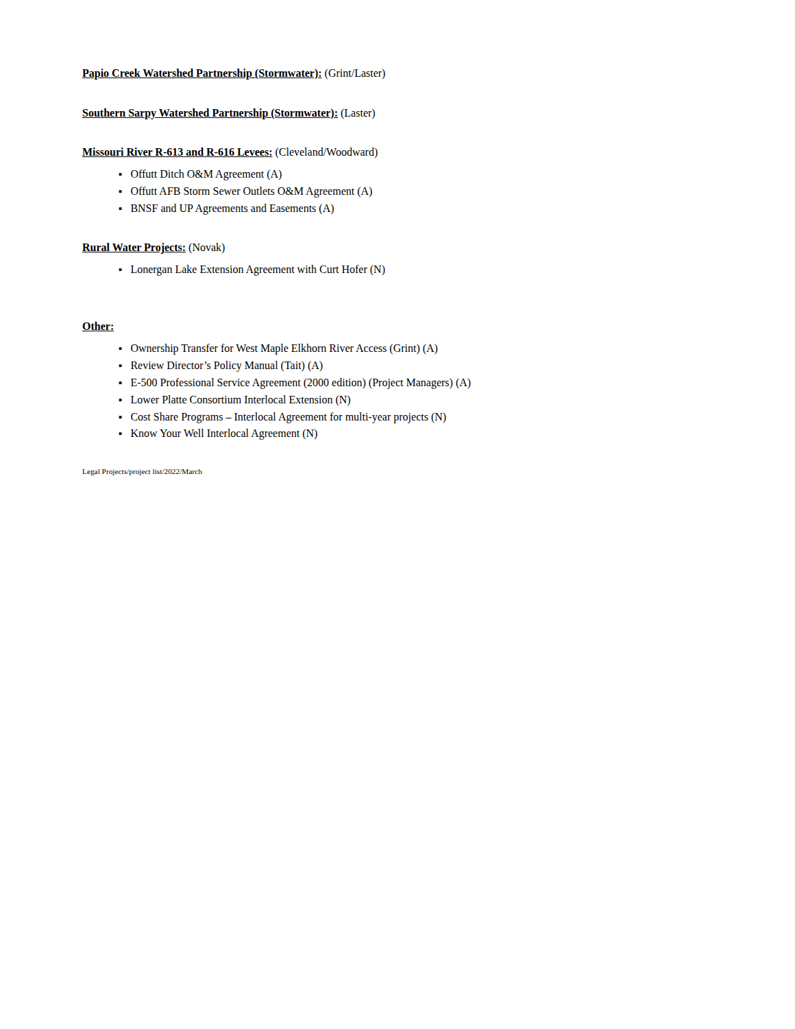Papio Creek Watershed Partnership (Stormwater): (Grint/Laster)
Southern Sarpy Watershed Partnership (Stormwater): (Laster)
Missouri River R-613 and R-616 Levees: (Cleveland/Woodward)
Offutt Ditch O&M Agreement (A)
Offutt AFB Storm Sewer Outlets O&M Agreement (A)
BNSF and UP Agreements and Easements (A)
Rural Water Projects: (Novak)
Lonergan Lake Extension Agreement with Curt Hofer (N)
Other:
Ownership Transfer for West Maple Elkhorn River Access (Grint) (A)
Review Director’s Policy Manual (Tait) (A)
E-500 Professional Service Agreement (2000 edition) (Project Managers) (A)
Lower Platte Consortium Interlocal Extension (N)
Cost Share Programs – Interlocal Agreement for multi-year projects (N)
Know Your Well Interlocal Agreement (N)
Legal Projects/project list/2022/March